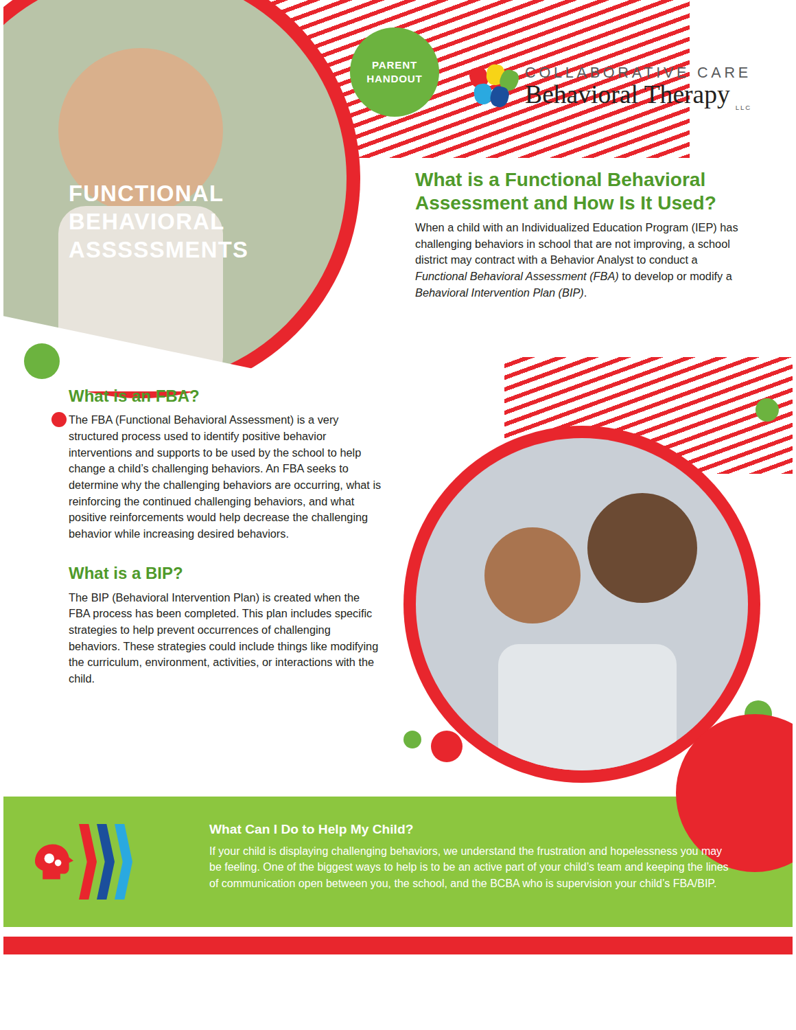Functional
Behavioral
Asssssments
Parent
Handout
Collaborative Care
Behavioral Therapy
LLC
What is a Functional Behavioral Assessment and How Is It Used?
When a child with an Individualized Education Program (IEP) has challenging behaviors in school that are not improving, a school district may contract with a Behavior Analyst to conduct a Functional Behavioral Assessment (FBA) to develop or modify a Behavioral Intervention Plan (BIP).
What is an FBA?
The FBA (Functional Behavioral Assessment) is a very structured process used to identify positive behavior interventions and supports to be used by the school to help change a child’s challenging behaviors. An FBA seeks to determine why the challenging behaviors are occurring, what is reinforcing the continued challenging behaviors, and what positive reinforcements would help decrease the challenging behavior while increasing desired behaviors.
What is a BIP?
The BIP (Behavioral Intervention Plan) is created when the FBA process has been completed. This plan includes specific strategies to help prevent occurrences of challenging behaviors. These strategies could include things like modifying the curriculum, environment, activities, or interactions with the child.
What Can I Do to Help My Child?
If your child is displaying challenging behaviors, we understand the frustration and hopelessness you may be feeling. One of the biggest ways to help is to be an active part of your child’s team and keeping the lines of communication open between you, the school, and the BCBA who is supervision your child’s FBA/BIP.